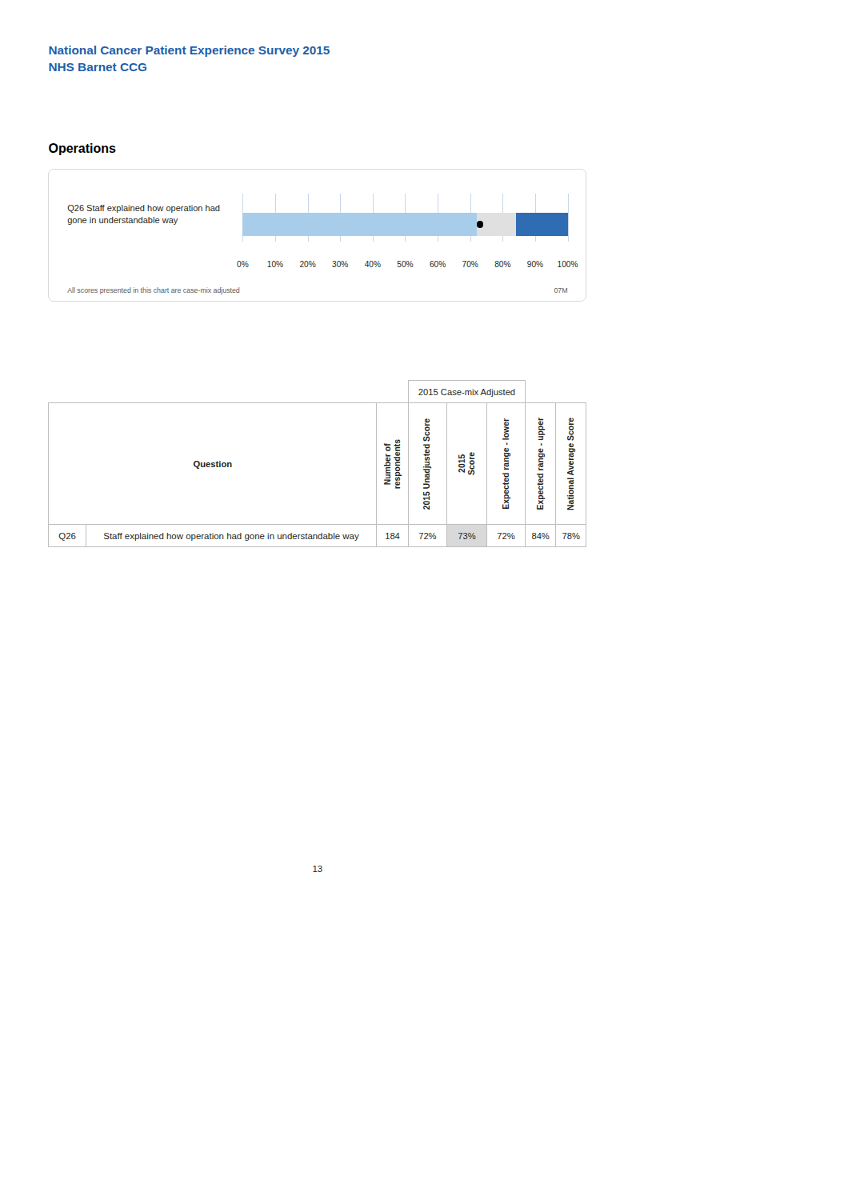National Cancer Patient Experience Survey 2015
NHS Barnet CCG
Operations
Q26 Staff explained how operation had gone in understandable way
0% 10% 20% 30% 40% 50% 60% 70% 80% 90% 100%
All scores presented in this chart are case-mix adjusted
07M
| | 2015 Case-mix Adjusted | |
| Question | Number of respondents | 2015 Unadjusted Score | 2015 Score | Expected range - lower | Expected range - upper | National Average Score |
| Q26 | Staff explained how operation had gone in understandable way | 184 | 72% | 73% | 72% | 84% | 78% |
13